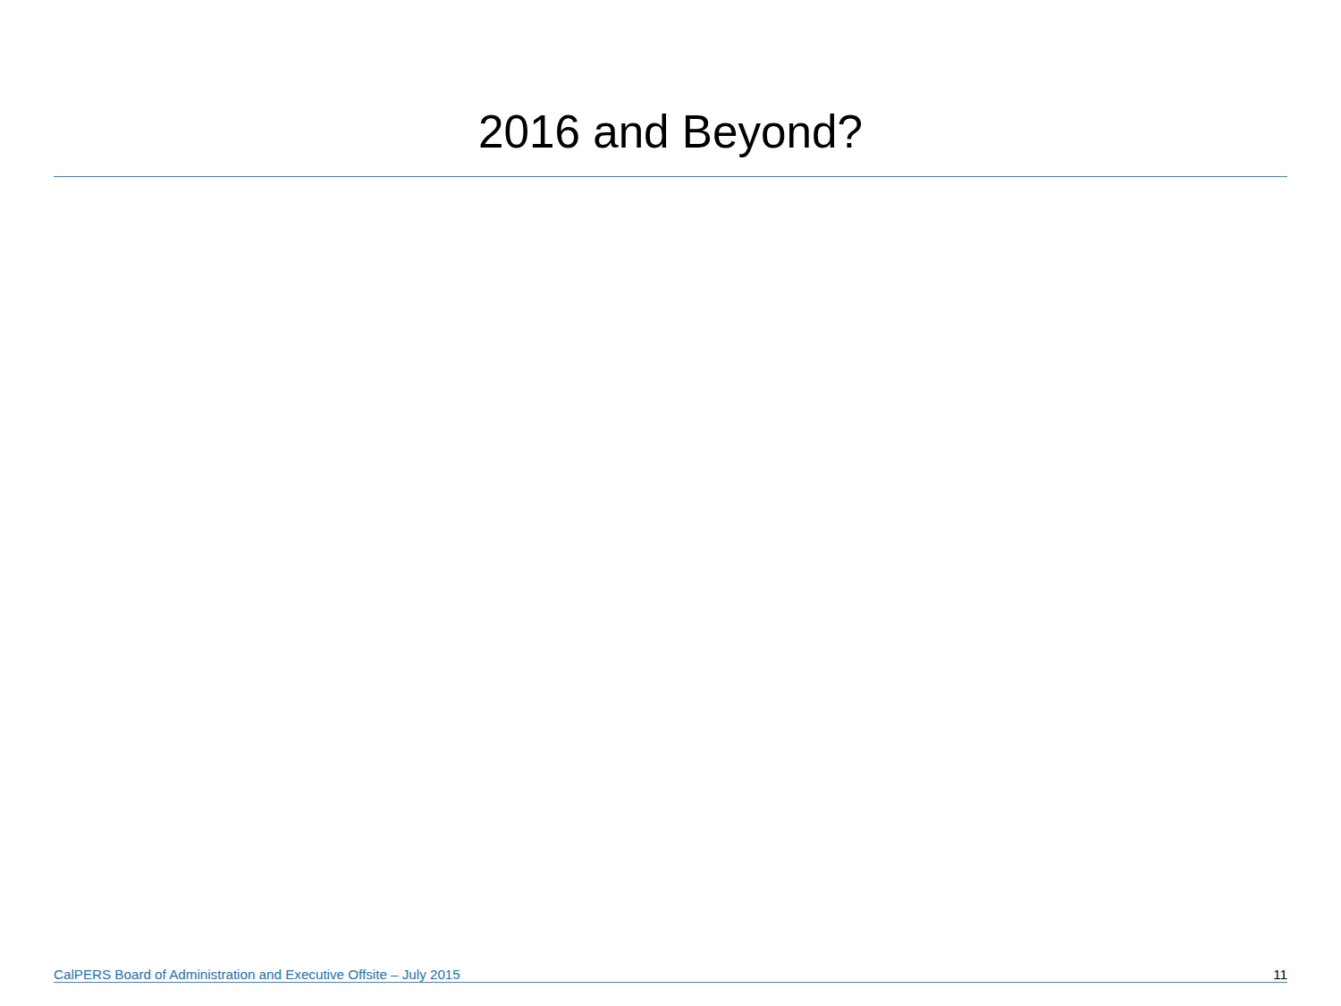2016 and Beyond?
CalPERS Board of Administration and Executive Offsite – July 2015 11